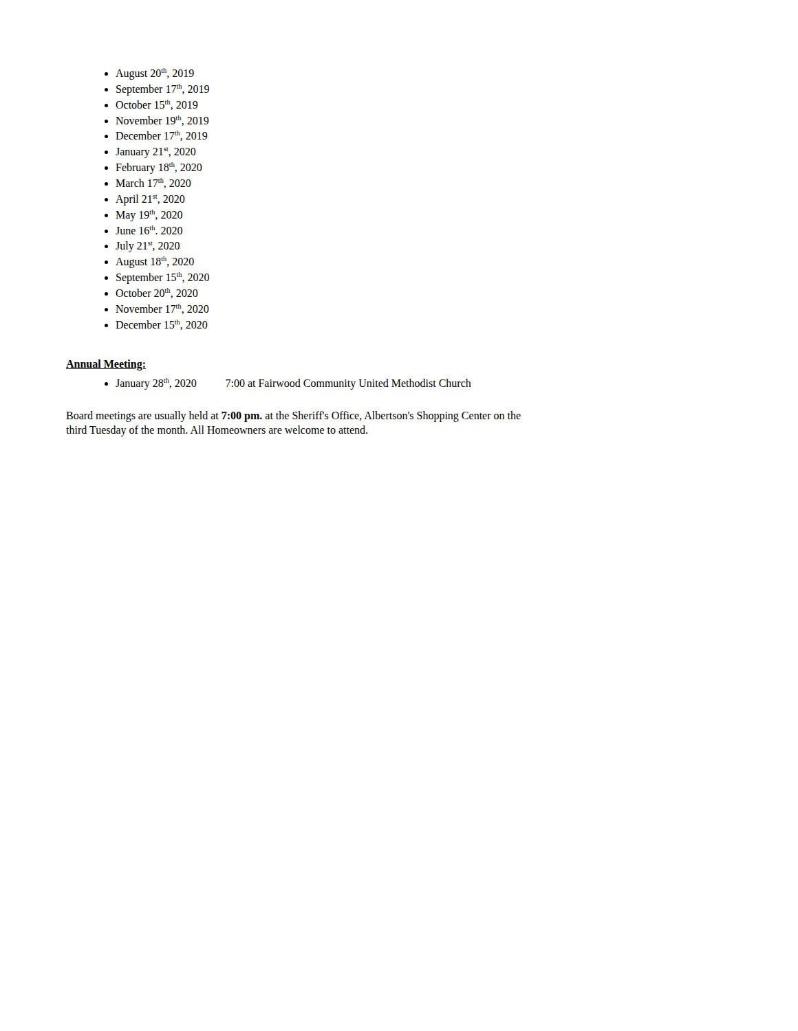August 20th, 2019
September 17th, 2019
October 15th, 2019
November 19th, 2019
December 17th, 2019
January 21st, 2020
February 18th, 2020
March 17th, 2020
April 21st, 2020
May 19th, 2020
June 16th. 2020
July 21st, 2020
August 18th, 2020
September 15th, 2020
October 20th, 2020
November 17th, 2020
December 15th, 2020
Annual Meeting:
January 28th, 20207:00 at Fairwood Community United Methodist Church
Board meetings are usually held at 7:00 pm. at the Sheriff's Office, Albertson's Shopping Center on the third Tuesday of the month. All Homeowners are welcome to attend.